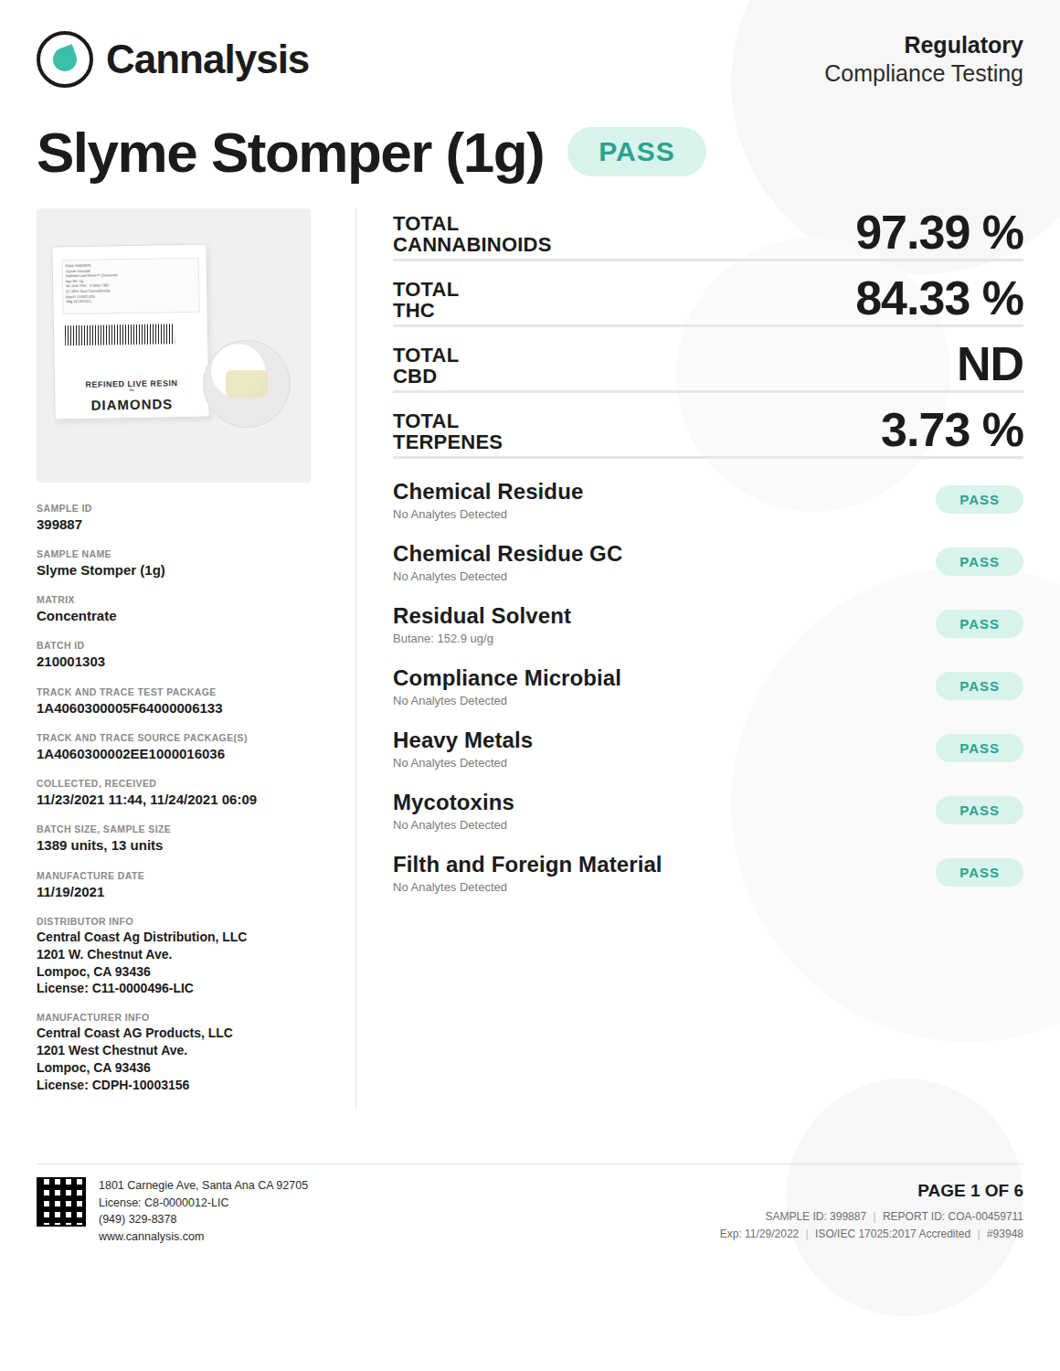Cannalysis
Regulatory
Compliance Testing
Slyme Stomper (1g)
PASS
RAW GARDEN
Slyme Stomper
Refined Live Resin™ Diamonds
Net Wt. 1g
84.33% THC 0.00% CBD
97.39% Total Cannabinoids
Batch 210001303
Mfg 11/19/2021
REFINED LIVE RESIN™
DIAMONDS
Sample ID
399887
Sample Name
Slyme Stomper (1g)
Matrix
Concentrate
Batch ID
210001303
Track and Trace Test Package
1A4060300005F64000006133
Track and Trace Source Package(s)
1A4060300002EE1000016036
Collected, Received
11/23/2021 11:44, 11/24/2021 06:09
Batch Size, Sample Size
1389 units, 13 units
Manufacture Date
11/19/2021
Distributor Info
Central Coast Ag Distribution, LLC
1201 W. Chestnut Ave.
Lompoc, CA 93436
License: C11-0000496-LIC
Manufacturer Info
Central Coast AG Products, LLC
1201 West Chestnut Ave.
Lompoc, CA 93436
License: CDPH-10003156
TOTAL CANNABINOIDS
97.39 %
TOTAL THC
84.33 %
TOTAL CBD
ND
TOTAL TERPENES
3.73 %
Chemical Residue
No Analytes Detected
PASS
Chemical Residue GC
No Analytes Detected
PASS
Residual Solvent
Butane: 152.9 ug/g
PASS
Compliance Microbial
No Analytes Detected
PASS
Heavy Metals
No Analytes Detected
PASS
Mycotoxins
No Analytes Detected
PASS
Filth and Foreign Material
No Analytes Detected
PASS
1801 Carnegie Ave, Santa Ana CA 92705
License: C8-0000012-LIC
(949) 329-8378
www.cannalysis.com
PAGE 1 OF 6
SAMPLE ID: 399887 | REPORT ID: COA-00459711
Exp: 11/29/2022 | ISO/IEC 17025:2017 Accredited | #93948